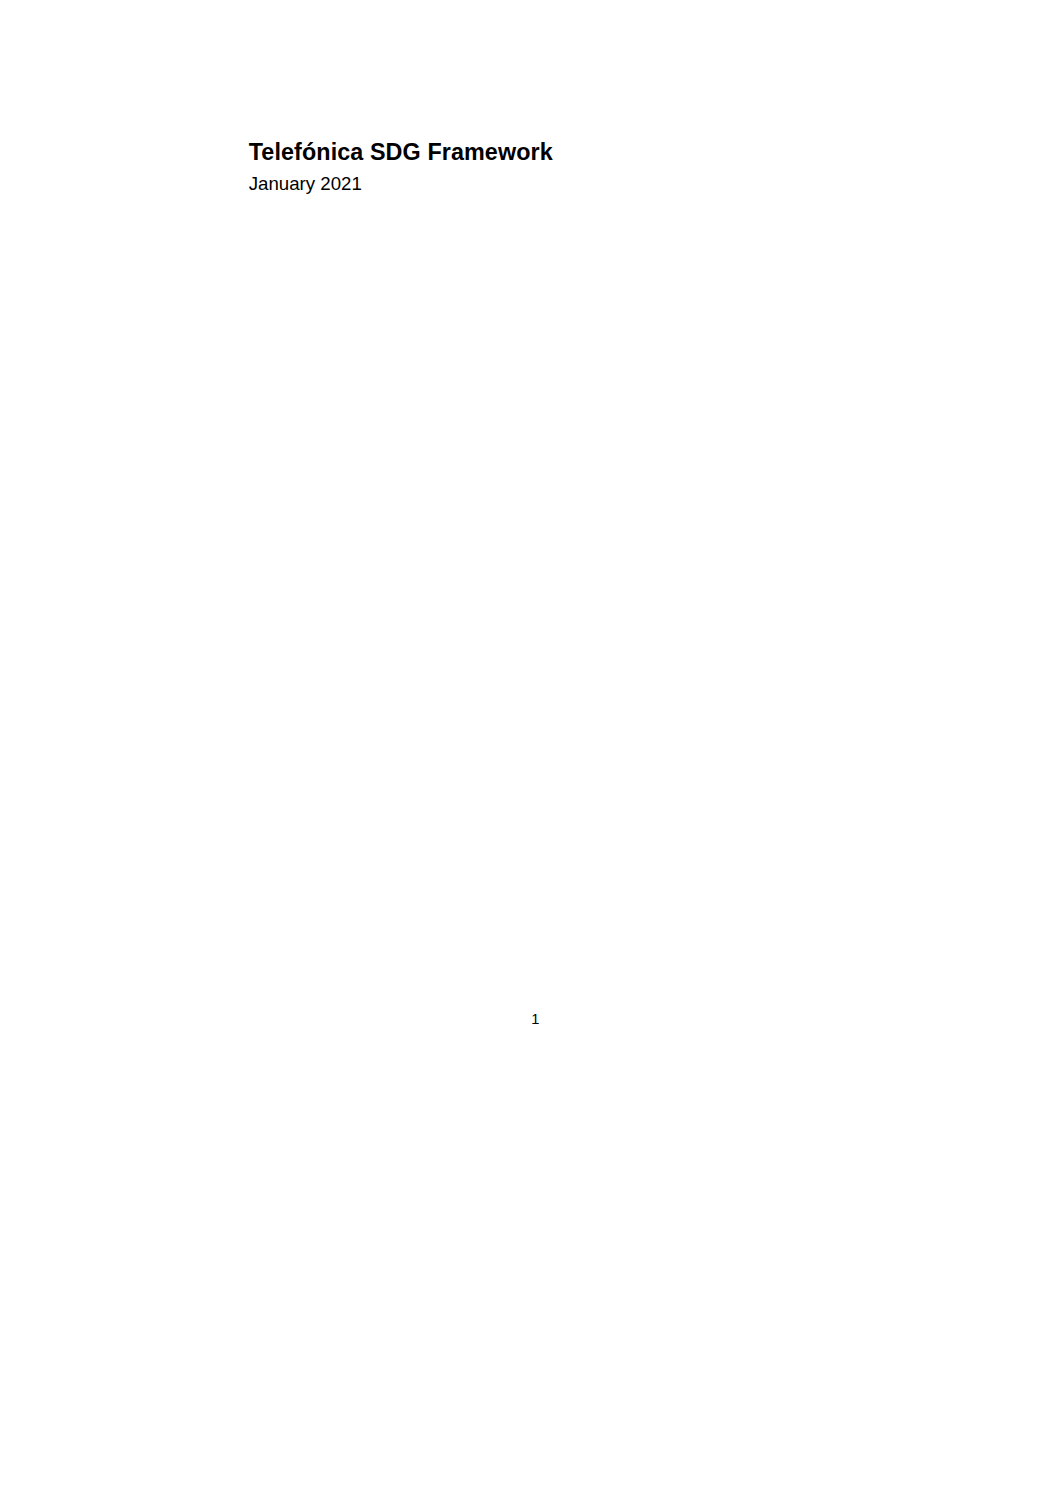Telefónica SDG Framework
January 2021
1